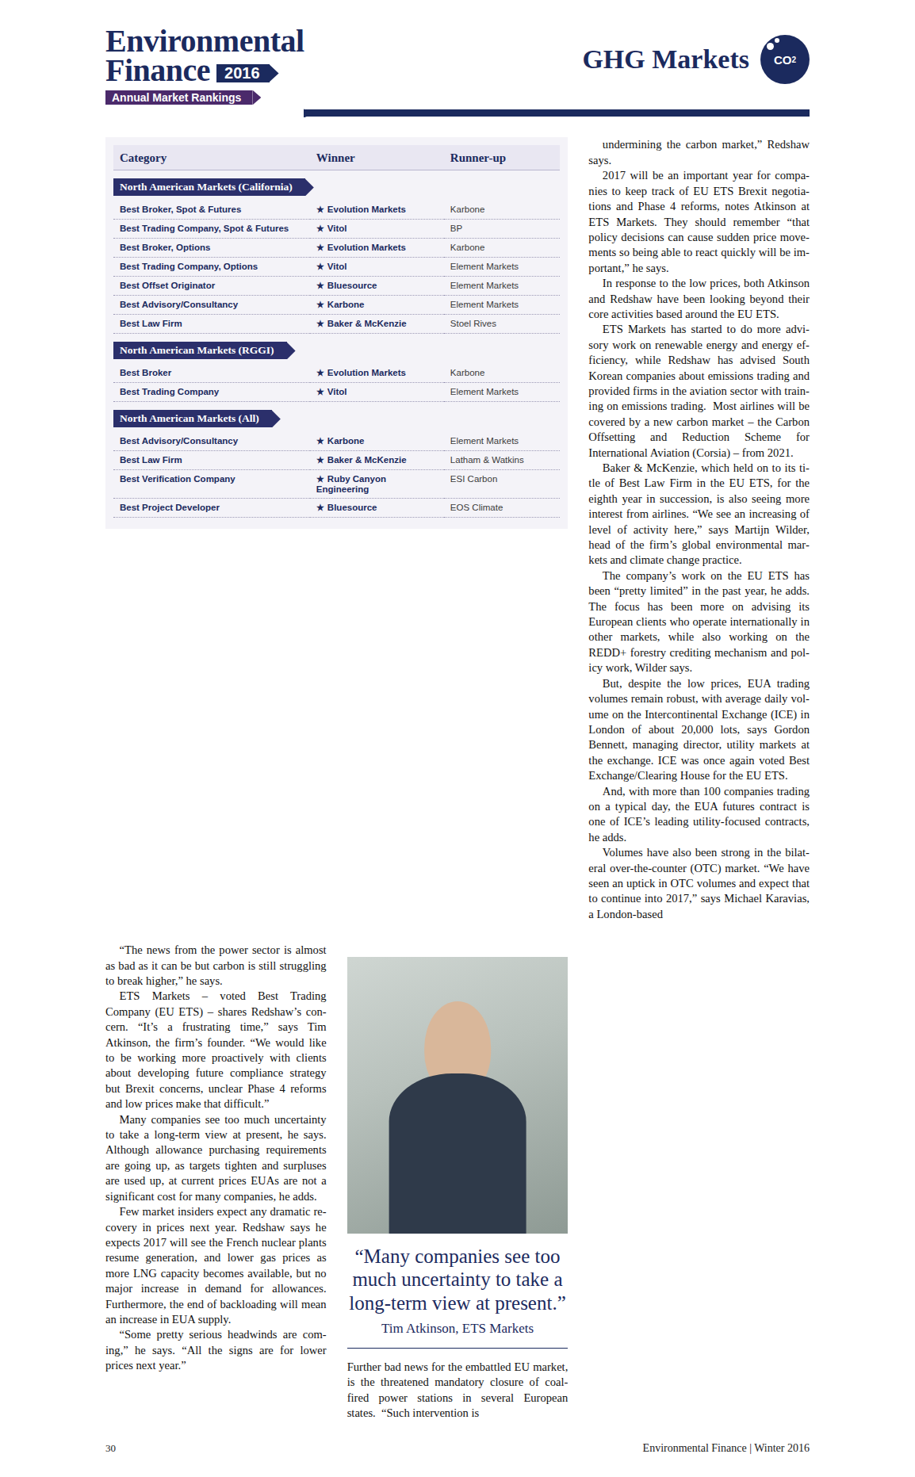Environmental
Finance 2016
Annual Market Rankings
GHG Markets
CO2
| Category | Winner | Runner-up |
| --- | --- | --- |
| North American Markets (California) |
| Best Broker, Spot & Futures | ★ Evolution Markets | Karbone |
| Best Trading Company, Spot & Futures | ★ Vitol | BP |
| Best Broker, Options | ★ Evolution Markets | Karbone |
| Best Trading Company, Options | ★ Vitol | Element Markets |
| Best Offset Originator | ★ Bluesource | Element Markets |
| Best Advisory/Consultancy | ★ Karbone | Element Markets |
| Best Law Firm | ★ Baker & McKenzie | Stoel Rives |
| North American Markets (RGGI) |
| Best Broker | ★ Evolution Markets | Karbone |
| Best Trading Company | ★ Vitol | Element Markets |
| North American Markets (All) |
| Best Advisory/Consultancy | ★ Karbone | Element Markets |
| Best Law Firm | ★ Baker & McKenzie | Latham & Watkins |
| Best Verification Company | ★ Ruby Canyon Engineering | ESI Carbon |
| Best Project Developer | ★ Bluesource | EOS Climate |
undermining the carbon market,” Redshaw says.
2017 will be an important year for companies to keep track of EU ETS Brexit negotiations and Phase 4 reforms, notes Atkinson at ETS Markets. They should remember “that policy decisions can cause sudden price movements so being able to react quickly will be important,” he says.
In response to the low prices, both Atkinson and Redshaw have been looking beyond their core activities based around the EU ETS.
ETS Markets has started to do more advisory work on renewable energy and energy efficiency, while Redshaw has advised South Korean companies about emissions trading and provided firms in the aviation sector with training on emissions trading. Most airlines will be covered by a new carbon market – the Carbon Offsetting and Reduction Scheme for International Aviation (Corsia) – from 2021.
Baker & McKenzie, which held on to its title of Best Law Firm in the EU ETS, for the eighth year in succession, is also seeing more interest from airlines. “We see an increasing of level of activity here,” says Martijn Wilder, head of the firm’s global environmental markets and climate change practice.
The company’s work on the EU ETS has been “pretty limited” in the past year, he adds. The focus has been more on advising its European clients who operate internationally in other markets, while also working on the REDD+ forestry crediting mechanism and policy work, Wilder says.
But, despite the low prices, EUA trading volumes remain robust, with average daily volume on the Intercontinental Exchange (ICE) in London of about 20,000 lots, says Gordon Bennett, managing director, utility markets at the exchange. ICE was once again voted Best Exchange/Clearing House for the EU ETS.
And, with more than 100 companies trading on a typical day, the EUA futures contract is one of ICE’s leading utility-focused contracts, he adds.
Volumes have also been strong in the bilateral over-the-counter (OTC) market. “We have seen an uptick in OTC volumes and expect that to continue into 2017,” says Michael Karavias, a London-based
“The news from the power sector is almost as bad as it can be but carbon is still struggling to break higher,” he says.
ETS Markets – voted Best Trading Company (EU ETS) – shares Redshaw’s concern. “It’s a frustrating time,” says Tim Atkinson, the firm’s founder. “We would like to be working more proactively with clients about developing future compliance strategy but Brexit concerns, unclear Phase 4 reforms and low prices make that difficult.”
Many companies see too much uncertainty to take a long-term view at present, he says. Although allowance purchasing requirements are going up, as targets tighten and surpluses are used up, at current prices EUAs are not a significant cost for many companies, he adds.
Few market insiders expect any dramatic recovery in prices next year. Redshaw says he expects 2017 will see the French nuclear plants resume generation, and lower gas prices as more LNG capacity becomes available, but no major increase in demand for allowances. Furthermore, the end of backloading will mean an increase in EUA supply.
“Some pretty serious headwinds are coming,” he says. “All the signs are for lower prices next year.”
“Many companies see too much uncertainty to take a long-term view at present.” Tim Atkinson, ETS Markets
Further bad news for the embattled EU market, is the threatened mandatory closure of coal-fired power stations in several European states. “Such intervention is
30
Environmental Finance | Winter 2016